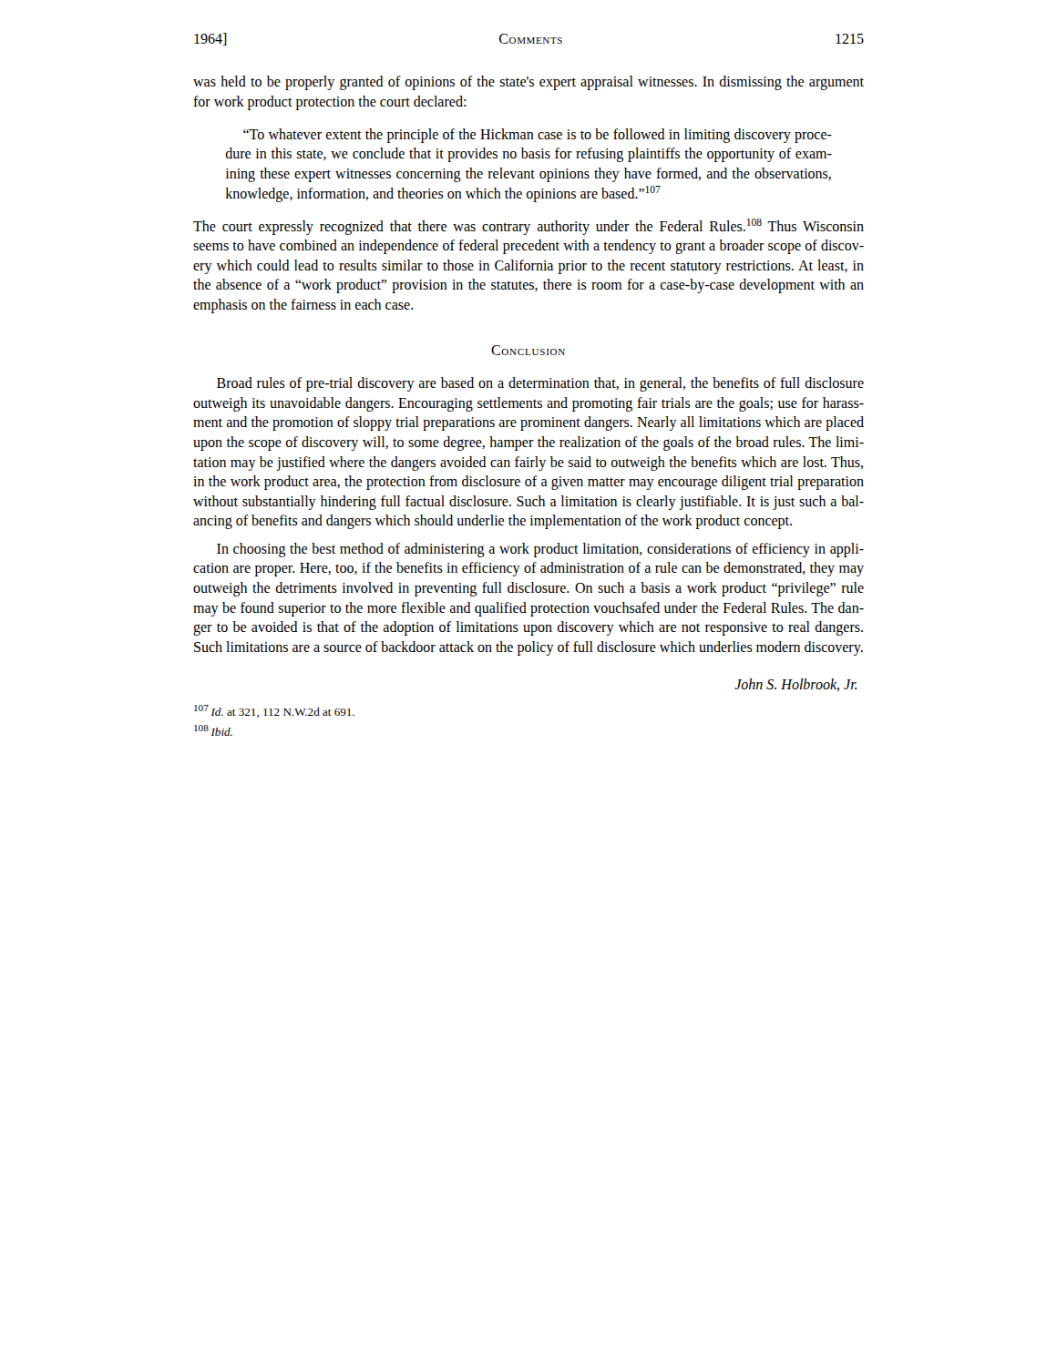1964] Comments 1215
was held to be properly granted of opinions of the state's expert appraisal witnesses. In dismissing the argument for work product protection the court declared:
“To whatever extent the principle of the Hickman case is to be followed in limiting discovery procedure in this state, we conclude that it provides no basis for refusing plaintiffs the opportunity of examining these expert witnesses concerning the relevant opinions they have formed, and the observations, knowledge, information, and theories on which the opinions are based.”107
The court expressly recognized that there was contrary authority under the Federal Rules.108 Thus Wisconsin seems to have combined an independence of federal precedent with a tendency to grant a broader scope of discovery which could lead to results similar to those in California prior to the recent statutory restrictions. At least, in the absence of a “work product” provision in the statutes, there is room for a case-by-case development with an emphasis on the fairness in each case.
Conclusion
Broad rules of pre-trial discovery are based on a determination that, in general, the benefits of full disclosure outweigh its unavoidable dangers. Encouraging settlements and promoting fair trials are the goals; use for harassment and the promotion of sloppy trial preparations are prominent dangers. Nearly all limitations which are placed upon the scope of discovery will, to some degree, hamper the realization of the goals of the broad rules. The limitation may be justified where the dangers avoided can fairly be said to outweigh the benefits which are lost. Thus, in the work product area, the protection from disclosure of a given matter may encourage diligent trial preparation without substantially hindering full factual disclosure. Such a limitation is clearly justifiable. It is just such a balancing of benefits and dangers which should underlie the implementation of the work product concept.
In choosing the best method of administering a work product limitation, considerations of efficiency in application are proper. Here, too, if the benefits in efficiency of administration of a rule can be demonstrated, they may outweigh the detriments involved in preventing full disclosure. On such a basis a work product “privilege” rule may be found superior to the more flexible and qualified protection vouchsafed under the Federal Rules. The danger to be avoided is that of the adoption of limitations upon discovery which are not responsive to real dangers. Such limitations are a source of backdoor attack on the policy of full disclosure which underlies modern discovery.
John S. Holbrook, Jr.
107 Id. at 321, 112 N.W.2d at 691.
108 Ibid.